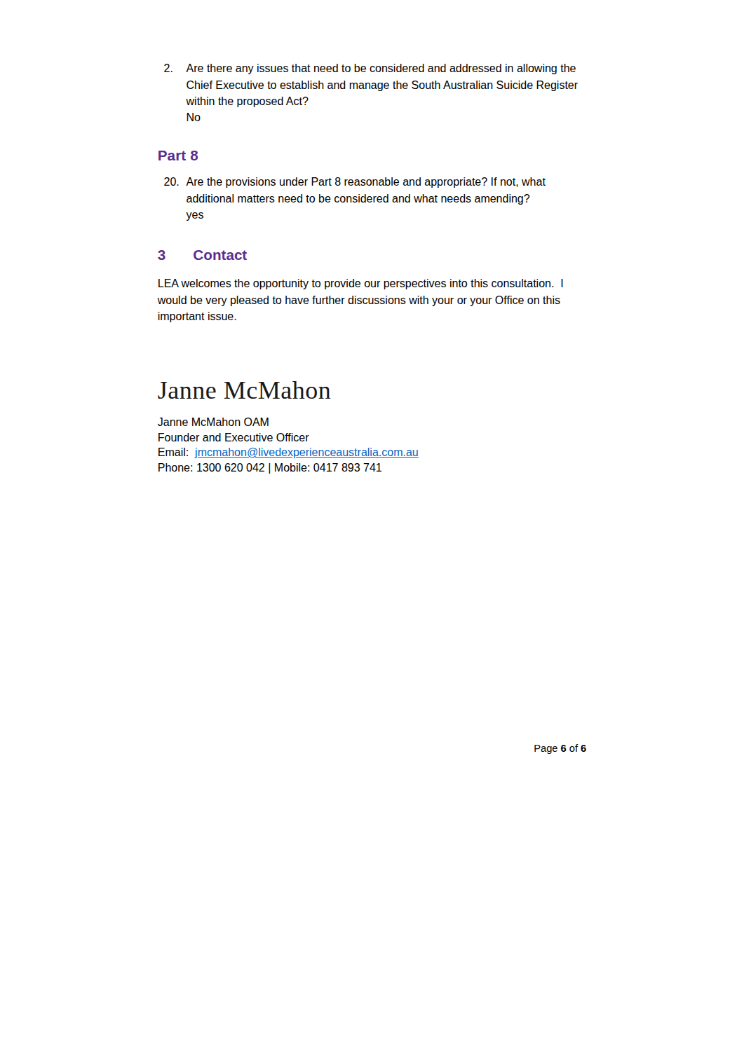2. Are there any issues that need to be considered and addressed in allowing the Chief Executive to establish and manage the South Australian Suicide Register within the proposed Act? No
Part 8
20. Are the provisions under Part 8 reasonable and appropriate? If not, what additional matters need to be considered and what needs amending? yes
3 Contact
LEA welcomes the opportunity to provide our perspectives into this consultation. I would be very pleased to have further discussions with your or your Office on this important issue.
Janne McMahon
Janne McMahon OAM
Founder and Executive Officer
Email: jmcmahon@livedexperienceaustralia.com.au
Phone: 1300 620 042 | Mobile: 0417 893 741
Page 6 of 6